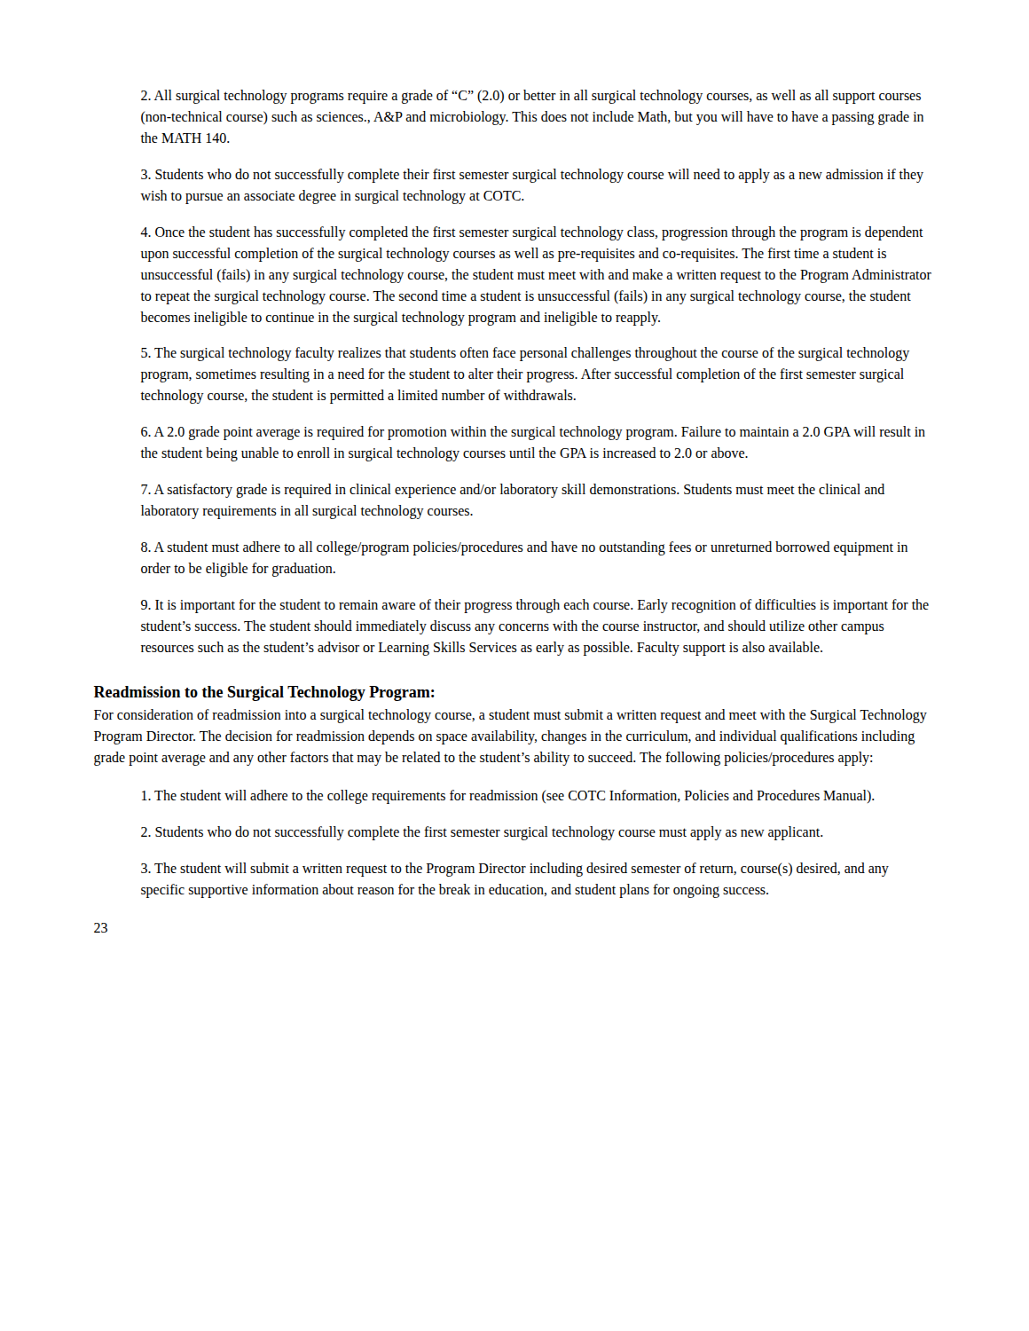2. All surgical technology programs require a grade of “C” (2.0) or better in all surgical technology courses, as well as all support courses (non-technical course) such as sciences., A&P and microbiology. This does not include Math, but you will have to have a passing grade in the MATH 140.
3. Students who do not successfully complete their first semester surgical technology course will need to apply as a new admission if they wish to pursue an associate degree in surgical technology at COTC.
4. Once the student has successfully completed the first semester surgical technology class, progression through the program is dependent upon successful completion of the surgical technology courses as well as pre-requisites and co-requisites. The first time a student is unsuccessful (fails) in any surgical technology course, the student must meet with and make a written request to the Program Administrator to repeat the surgical technology course. The second time a student is unsuccessful (fails) in any surgical technology course, the student becomes ineligible to continue in the surgical technology program and ineligible to reapply.
5. The surgical technology faculty realizes that students often face personal challenges throughout the course of the surgical technology program, sometimes resulting in a need for the student to alter their progress. After successful completion of the first semester surgical technology course, the student is permitted a limited number of withdrawals.
6. A 2.0 grade point average is required for promotion within the surgical technology program. Failure to maintain a 2.0 GPA will result in the student being unable to enroll in surgical technology courses until the GPA is increased to 2.0 or above.
7. A satisfactory grade is required in clinical experience and/or laboratory skill demonstrations. Students must meet the clinical and laboratory requirements in all surgical technology courses.
8. A student must adhere to all college/program policies/procedures and have no outstanding fees or unreturned borrowed equipment in order to be eligible for graduation.
9. It is important for the student to remain aware of their progress through each course. Early recognition of difficulties is important for the student’s success. The student should immediately discuss any concerns with the course instructor, and should utilize other campus resources such as the student’s advisor or Learning Skills Services as early as possible. Faculty support is also available.
Readmission to the Surgical Technology Program:
For consideration of readmission into a surgical technology course, a student must submit a written request and meet with the Surgical Technology Program Director. The decision for readmission depends on space availability, changes in the curriculum, and individual qualifications including grade point average and any other factors that may be related to the student’s ability to succeed. The following policies/procedures apply:
1. The student will adhere to the college requirements for readmission (see COTC Information, Policies and Procedures Manual).
2. Students who do not successfully complete the first semester surgical technology course must apply as new applicant.
3. The student will submit a written request to the Program Director including desired semester of return, course(s) desired, and any specific supportive information about reason for the break in education, and student plans for ongoing success.
23